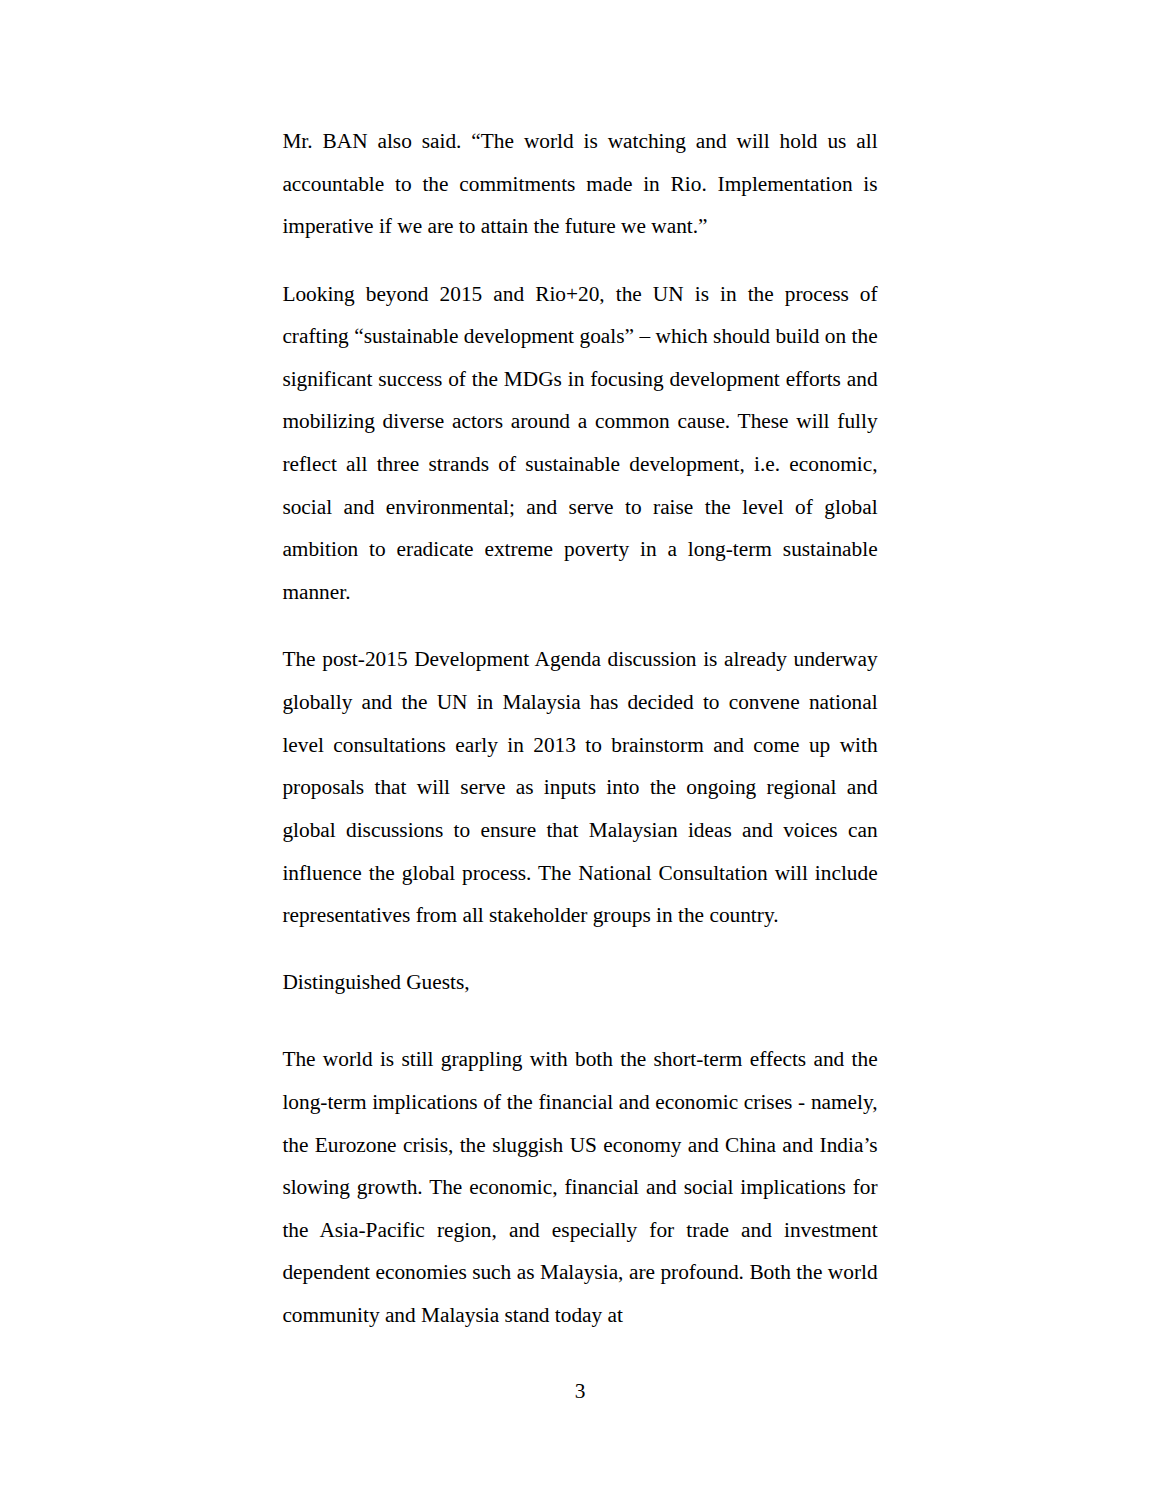Mr. BAN also said. “The world is watching and will hold us all accountable to the commitments made in Rio. Implementation is imperative if we are to attain the future we want.”
Looking beyond 2015 and Rio+20, the UN is in the process of crafting “sustainable development goals” – which should build on the significant success of the MDGs in focusing development efforts and mobilizing diverse actors around a common cause. These will fully reflect all three strands of sustainable development, i.e. economic, social and environmental; and serve to raise the level of global ambition to eradicate extreme poverty in a long-term sustainable manner.
The post-2015 Development Agenda discussion is already underway globally and the UN in Malaysia has decided to convene national level consultations early in 2013 to brainstorm and come up with proposals that will serve as inputs into the ongoing regional and global discussions to ensure that Malaysian ideas and voices can influence the global process. The National Consultation will include representatives from all stakeholder groups in the country.
Distinguished Guests,
The world is still grappling with both the short-term effects and the long-term implications of the financial and economic crises - namely, the Eurozone crisis, the sluggish US economy and China and India’s slowing growth. The economic, financial and social implications for the Asia-Pacific region, and especially for trade and investment dependent economies such as Malaysia, are profound. Both the world community and Malaysia stand today at
3